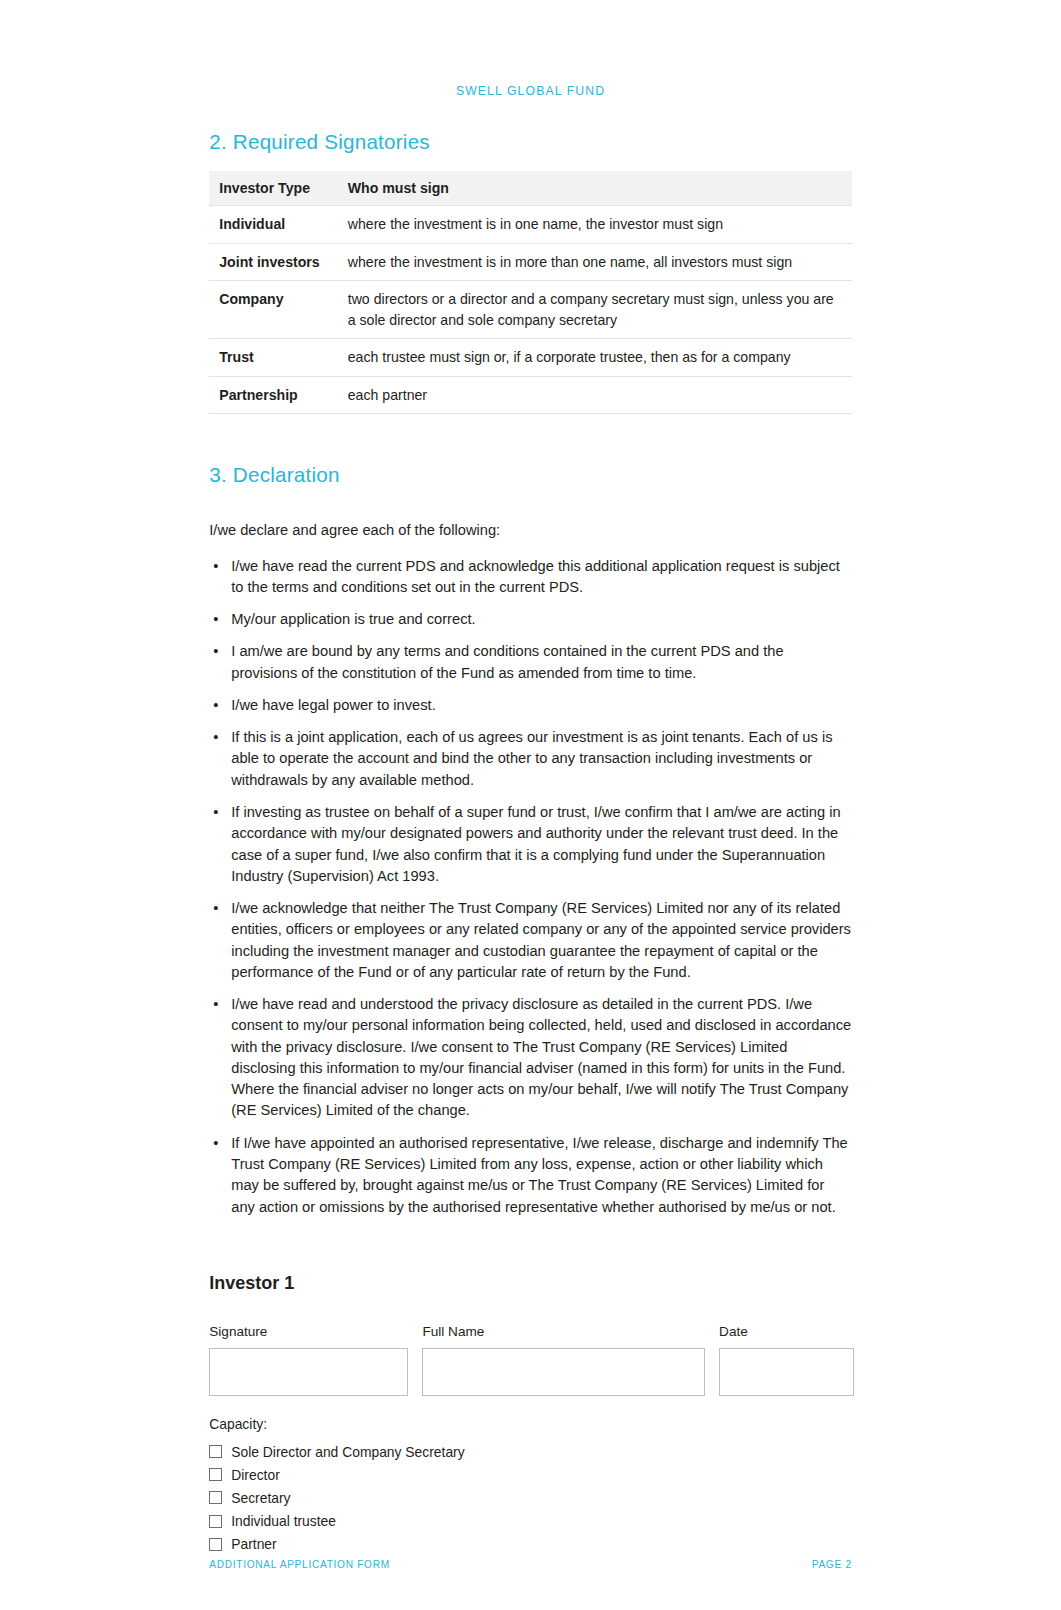SWELL GLOBAL FUND
2. Required Signatories
| Investor Type | Who must sign |
| --- | --- |
| Individual | where the investment is in one name, the investor must sign |
| Joint investors | where the investment is in more than one name, all investors must sign |
| Company | two directors or a director and a company secretary must sign, unless you are a sole director and sole company secretary |
| Trust | each trustee must sign or, if a corporate trustee, then as for a company |
| Partnership | each partner |
3. Declaration
I/we declare and agree each of the following:
I/we have read the current PDS and acknowledge this additional application request is subject to the terms and conditions set out in the current PDS.
My/our application is true and correct.
I am/we are bound by any terms and conditions contained in the current PDS and the provisions of the constitution of the Fund as amended from time to time.
I/we have legal power to invest.
If this is a joint application, each of us agrees our investment is as joint tenants. Each of us is able to operate the account and bind the other to any transaction including investments or withdrawals by any available method.
If investing as trustee on behalf of a super fund or trust, I/we confirm that I am/we are acting in accordance with my/our designated powers and authority under the relevant trust deed. In the case of a super fund, I/we also confirm that it is a complying fund under the Superannuation Industry (Supervision) Act 1993.
I/we acknowledge that neither The Trust Company (RE Services) Limited nor any of its related entities, officers or employees or any related company or any of the appointed service providers including the investment manager and custodian guarantee the repayment of capital or the performance of the Fund or of any particular rate of return by the Fund.
I/we have read and understood the privacy disclosure as detailed in the current PDS. I/we consent to my/our personal information being collected, held, used and disclosed in accordance with the privacy disclosure. I/we consent to The Trust Company (RE Services) Limited disclosing this information to my/our financial adviser (named in this form) for units in the Fund. Where the financial adviser no longer acts on my/our behalf, I/we will notify The Trust Company (RE Services) Limited of the change.
If I/we have appointed an authorised representative, I/we release, discharge and indemnify The Trust Company (RE Services) Limited from any loss, expense, action or other liability which may be suffered by, brought against me/us or The Trust Company (RE Services) Limited for any action or omissions by the authorised representative whether authorised by me/us or not.
Investor 1
Signature
Full Name
Date
Capacity:
Sole Director and Company Secretary
Director
Secretary
Individual trustee
Partner
ADDITIONAL APPLICATION FORM PAGE 2